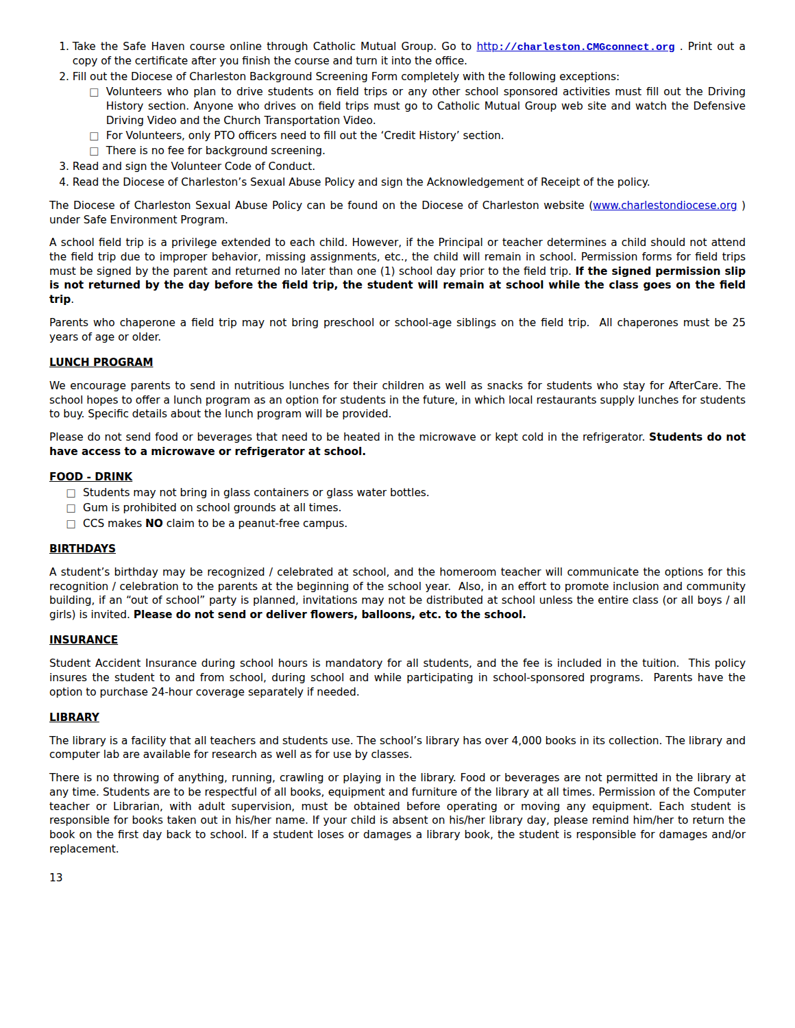Take the Safe Haven course online through Catholic Mutual Group. Go to http://charleston.CMGconnect.org . Print out a copy of the certificate after you finish the course and turn it into the office.
Fill out the Diocese of Charleston Background Screening Form completely with the following exceptions:
Volunteers who plan to drive students on field trips or any other school sponsored activities must fill out the Driving History section. Anyone who drives on field trips must go to Catholic Mutual Group web site and watch the Defensive Driving Video and the Church Transportation Video.
For Volunteers, only PTO officers need to fill out the ‘Credit History’ section.
There is no fee for background screening.
Read and sign the Volunteer Code of Conduct.
Read the Diocese of Charleston’s Sexual Abuse Policy and sign the Acknowledgement of Receipt of the policy.
The Diocese of Charleston Sexual Abuse Policy can be found on the Diocese of Charleston website (www.charlestondiocese.org ) under Safe Environment Program.
A school field trip is a privilege extended to each child. However, if the Principal or teacher determines a child should not attend the field trip due to improper behavior, missing assignments, etc., the child will remain in school. Permission forms for field trips must be signed by the parent and returned no later than one (1) school day prior to the field trip. If the signed permission slip is not returned by the day before the field trip, the student will remain at school while the class goes on the field trip.
Parents who chaperone a field trip may not bring preschool or school-age siblings on the field trip. All chaperones must be 25 years of age or older.
LUNCH PROGRAM
We encourage parents to send in nutritious lunches for their children as well as snacks for students who stay for AfterCare. The school hopes to offer a lunch program as an option for students in the future, in which local restaurants supply lunches for students to buy. Specific details about the lunch program will be provided.
Please do not send food or beverages that need to be heated in the microwave or kept cold in the refrigerator. Students do not have access to a microwave or refrigerator at school.
FOOD - DRINK
Students may not bring in glass containers or glass water bottles.
Gum is prohibited on school grounds at all times.
CCS makes NO claim to be a peanut-free campus.
BIRTHDAYS
A student’s birthday may be recognized / celebrated at school, and the homeroom teacher will communicate the options for this recognition / celebration to the parents at the beginning of the school year. Also, in an effort to promote inclusion and community building, if an “out of school” party is planned, invitations may not be distributed at school unless the entire class (or all boys / all girls) is invited. Please do not send or deliver flowers, balloons, etc. to the school.
INSURANCE
Student Accident Insurance during school hours is mandatory for all students, and the fee is included in the tuition. This policy insures the student to and from school, during school and while participating in school-sponsored programs. Parents have the option to purchase 24-hour coverage separately if needed.
LIBRARY
The library is a facility that all teachers and students use. The school’s library has over 4,000 books in its collection. The library and computer lab are available for research as well as for use by classes.
There is no throwing of anything, running, crawling or playing in the library. Food or beverages are not permitted in the library at any time. Students are to be respectful of all books, equipment and furniture of the library at all times. Permission of the Computer teacher or Librarian, with adult supervision, must be obtained before operating or moving any equipment. Each student is responsible for books taken out in his/her name. If your child is absent on his/her library day, please remind him/her to return the book on the first day back to school. If a student loses or damages a library book, the student is responsible for damages and/or replacement.
13